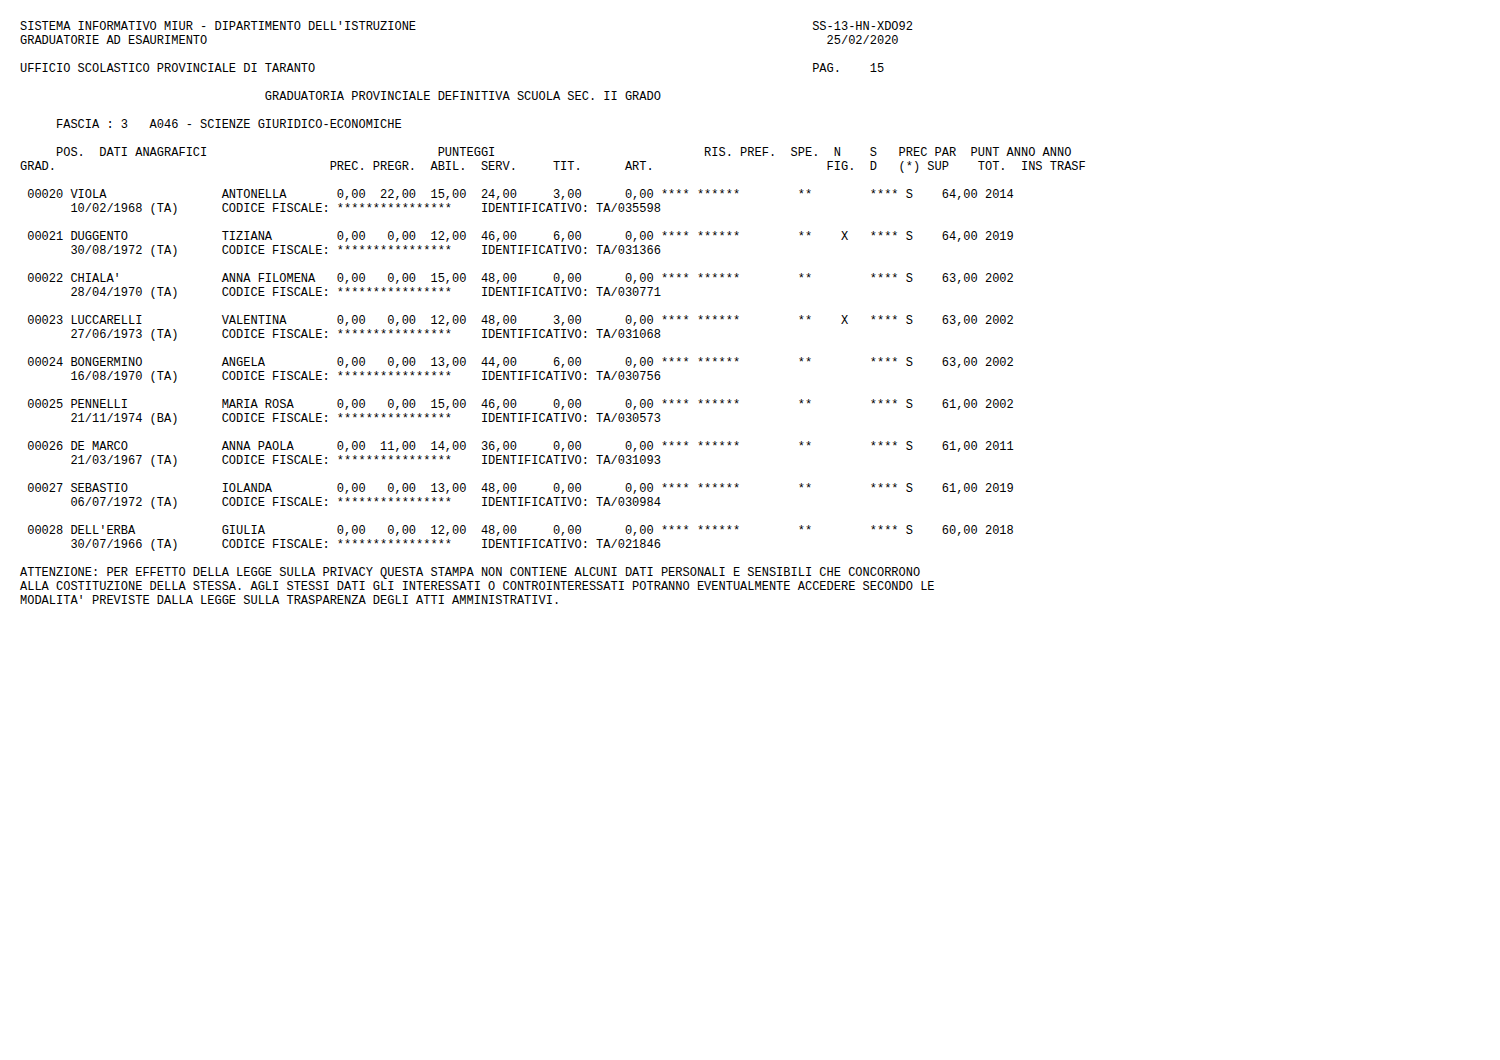SISTEMA INFORMATIVO MIUR - DIPARTIMENTO DELL'ISTRUZIONE                                                       SS-13-HN-XDO92
GRADUATORIE AD ESAURIMENTO                                                                                      25/02/2020

UFFICIO SCOLASTICO PROVINCIALE DI TARANTO                                                                     PAG.    15

                                  GRADUATORIA PROVINCIALE DEFINITIVA SCUOLA SEC. II GRADO

     FASCIA : 3   A046 - SCIENZE GIURIDICO-ECONOMICHE

     POS.  DATI ANAGRAFICI                                PUNTEGGI                             RIS. PREF.  SPE.  N    S   PREC PAR  PUNT ANNO ANNO
GRAD.                                      PREC. PREGR.  ABIL.  SERV.     TIT.      ART.                        FIG.  D   (*) SUP    TOT.  INS TRASF

 00020 VIOLA                ANTONELLA       0,00  22,00  15,00  24,00     3,00      0,00 **** ******        **        **** S    64,00 2014
       10/02/1968 (TA)      CODICE FISCALE: ****************    IDENTIFICATIVO: TA/035598

 00021 DUGGENTO             TIZIANA         0,00   0,00  12,00  46,00     6,00      0,00 **** ******        **    X   **** S    64,00 2019
       30/08/1972 (TA)      CODICE FISCALE: ****************    IDENTIFICATIVO: TA/031366

 00022 CHIALA'              ANNA FILOMENA   0,00   0,00  15,00  48,00     0,00      0,00 **** ******        **        **** S    63,00 2002
       28/04/1970 (TA)      CODICE FISCALE: ****************    IDENTIFICATIVO: TA/030771

 00023 LUCCARELLI           VALENTINA       0,00   0,00  12,00  48,00     3,00      0,00 **** ******        **    X   **** S    63,00 2002
       27/06/1973 (TA)      CODICE FISCALE: ****************    IDENTIFICATIVO: TA/031068

 00024 BONGERMINO           ANGELA          0,00   0,00  13,00  44,00     6,00      0,00 **** ******        **        **** S    63,00 2002
       16/08/1970 (TA)      CODICE FISCALE: ****************    IDENTIFICATIVO: TA/030756

 00025 PENNELLI             MARIA ROSA      0,00   0,00  15,00  46,00     0,00      0,00 **** ******        **        **** S    61,00 2002
       21/11/1974 (BA)      CODICE FISCALE: ****************    IDENTIFICATIVO: TA/030573

 00026 DE MARCO             ANNA PAOLA      0,00  11,00  14,00  36,00     0,00      0,00 **** ******        **        **** S    61,00 2011
       21/03/1967 (TA)      CODICE FISCALE: ****************    IDENTIFICATIVO: TA/031093

 00027 SEBASTIO             IOLANDA         0,00   0,00  13,00  48,00     0,00      0,00 **** ******        **        **** S    61,00 2019
       06/07/1972 (TA)      CODICE FISCALE: ****************    IDENTIFICATIVO: TA/030984

 00028 DELL'ERBA            GIULIA          0,00   0,00  12,00  48,00     0,00      0,00 **** ******        **        **** S    60,00 2018
       30/07/1966 (TA)      CODICE FISCALE: ****************    IDENTIFICATIVO: TA/021846

ATTENZIONE: PER EFFETTO DELLA LEGGE SULLA PRIVACY QUESTA STAMPA NON CONTIENE ALCUNI DATI PERSONALI E SENSIBILI CHE CONCORRONO
ALLA COSTITUZIONE DELLA STESSA. AGLI STESSI DATI GLI INTERESSATI O CONTROINTERESSATI POTRANNO EVENTUALMENTE ACCEDERE SECONDO LE
MODALITA' PREVISTE DALLA LEGGE SULLA TRASPARENZA DEGLI ATTI AMMINISTRATIVI.